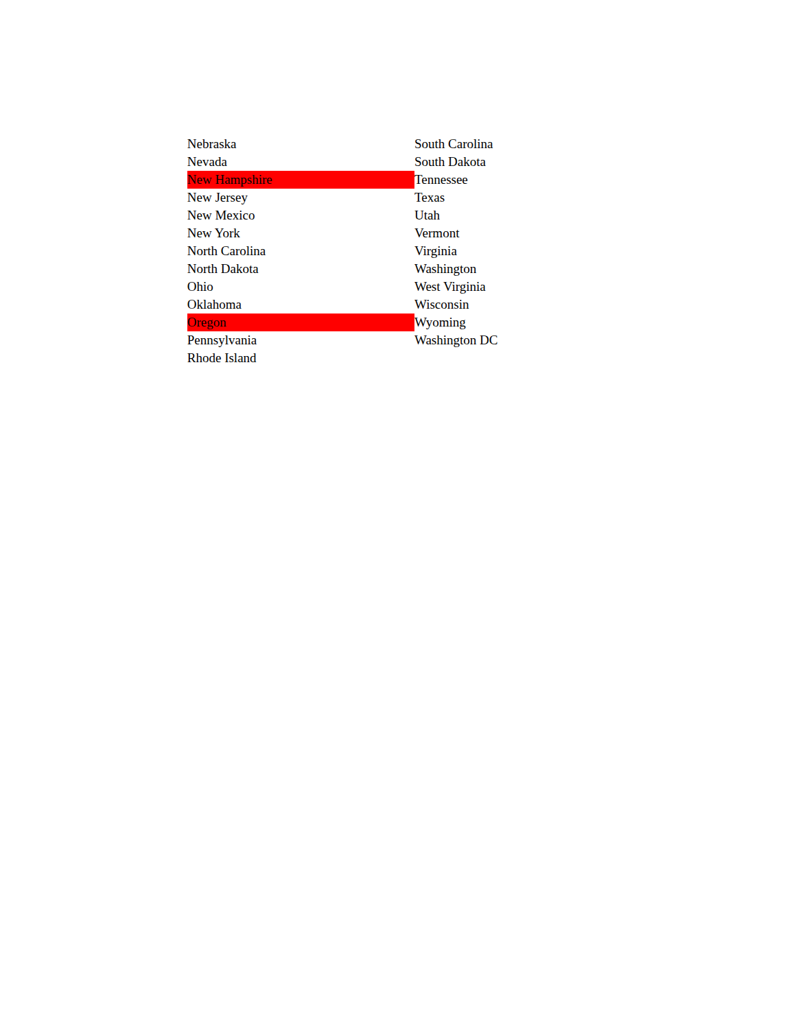Nebraska
Nevada
New Hampshire
New Jersey
New Mexico
New York
North Carolina
North Dakota
Ohio
Oklahoma
Oregon
Pennsylvania
Rhode Island
South Carolina
South Dakota
Tennessee
Texas
Utah
Vermont
Virginia
Washington
West Virginia
Wisconsin
Wyoming
Washington DC